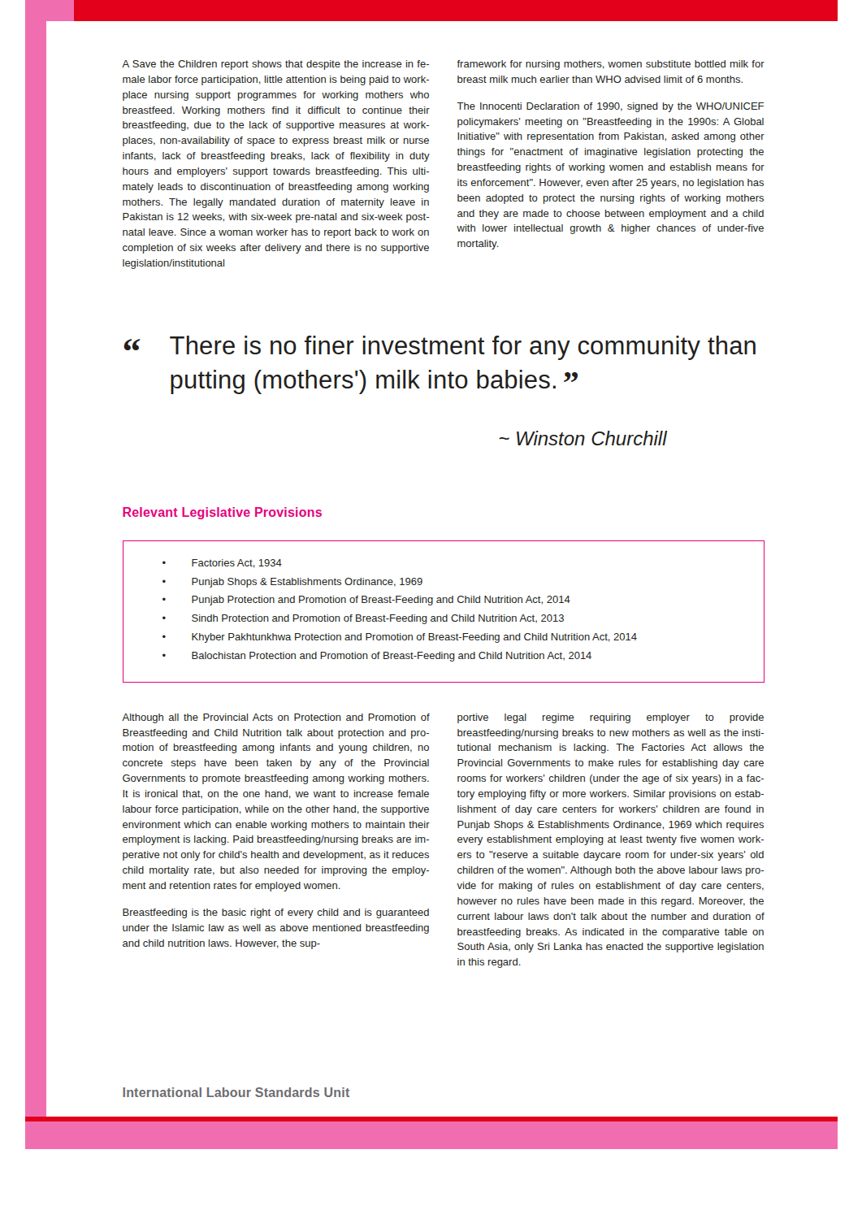A Save the Children report shows that despite the increase in female labor force participation, little attention is being paid to workplace nursing support programmes for working mothers who breastfeed. Working mothers find it difficult to continue their breastfeeding, due to the lack of supportive measures at workplaces, non-availability of space to express breast milk or nurse infants, lack of breastfeeding breaks, lack of flexibility in duty hours and employers' support towards breastfeeding. This ultimately leads to discontinuation of breastfeeding among working mothers. The legally mandated duration of maternity leave in Pakistan is 12 weeks, with six-week pre-natal and six-week post-natal leave. Since a woman worker has to report back to work on completion of six weeks after delivery and there is no supportive legislation/institutional
framework for nursing mothers, women substitute bottled milk for breast milk much earlier than WHO advised limit of 6 months.
The Innocenti Declaration of 1990, signed by the WHO/UNICEF policymakers' meeting on "Breastfeeding in the 1990s: A Global Initiative" with representation from Pakistan, asked among other things for "enactment of imaginative legislation protecting the breastfeeding rights of working women and establish means for its enforcement". However, even after 25 years, no legislation has been adopted to protect the nursing rights of working mothers and they are made to choose between employment and a child with lower intellectual growth & higher chances of under-five mortality.
“There is no finer investment for any community than putting (mothers') milk into babies.”
~ Winston Churchill
Relevant Legislative Provisions
Factories Act, 1934
Punjab Shops & Establishments Ordinance, 1969
Punjab Protection and Promotion of Breast-Feeding and Child Nutrition Act, 2014
Sindh Protection and Promotion of Breast-Feeding and Child Nutrition Act, 2013
Khyber Pakhtunkhwa Protection and Promotion of Breast-Feeding and Child Nutrition Act, 2014
Balochistan Protection and Promotion of Breast-Feeding and Child Nutrition Act, 2014
Although all the Provincial Acts on Protection and Promotion of Breastfeeding and Child Nutrition talk about protection and promotion of breastfeeding among infants and young children, no concrete steps have been taken by any of the Provincial Governments to promote breastfeeding among working mothers. It is ironical that, on the one hand, we want to increase female labour force participation, while on the other hand, the supportive environment which can enable working mothers to maintain their employment is lacking. Paid breastfeeding/nursing breaks are imperative not only for child's health and development, as it reduces child mortality rate, but also needed for improving the employment and retention rates for employed women.
Breastfeeding is the basic right of every child and is guaranteed under the Islamic law as well as above mentioned breastfeeding and child nutrition laws. However, the sup-
portive legal regime requiring employer to provide breastfeeding/nursing breaks to new mothers as well as the institutional mechanism is lacking. The Factories Act allows the Provincial Governments to make rules for establishing day care rooms for workers' children (under the age of six years) in a factory employing fifty or more workers. Similar provisions on establishment of day care centers for workers' children are found in Punjab Shops & Establishments Ordinance, 1969 which requires every establishment employing at least twenty five women workers to "reserve a suitable daycare room for under-six years' old children of the women". Although both the above labour laws provide for making of rules on establishment of day care centers, however no rules have been made in this regard. Moreover, the current labour laws don't talk about the number and duration of breastfeeding breaks. As indicated in the comparative table on South Asia, only Sri Lanka has enacted the supportive legislation in this regard.
International Labour Standards Unit